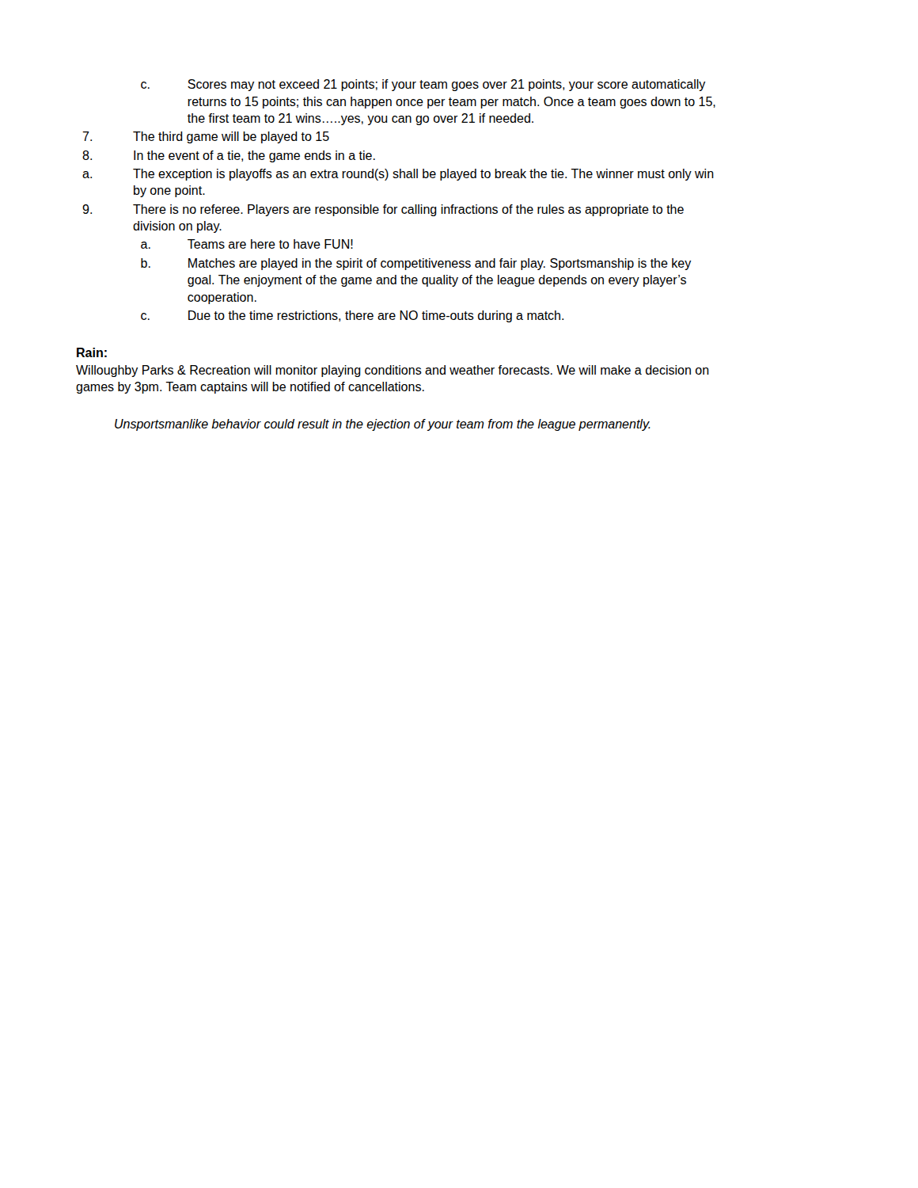c. Scores may not exceed 21 points; if your team goes over 21 points, your score automatically returns to 15 points; this can happen once per team per match. Once a team goes down to 15, the first team to 21 wins…..yes, you can go over 21 if needed.
7. The third game will be played to 15
8. In the event of a tie, the game ends in a tie.
a. The exception is playoffs as an extra round(s) shall be played to break the tie. The winner must only win by one point.
9. There is no referee. Players are responsible for calling infractions of the rules as appropriate to the division on play.
a. Teams are here to have FUN!
b. Matches are played in the spirit of competitiveness and fair play. Sportsmanship is the key goal. The enjoyment of the game and the quality of the league depends on every player’s cooperation.
c. Due to the time restrictions, there are NO time-outs during a match.
Rain:
Willoughby Parks & Recreation will monitor playing conditions and weather forecasts. We will make a decision on games by 3pm. Team captains will be notified of cancellations.
Unsportsmanlike behavior could result in the ejection of your team from the league permanently.